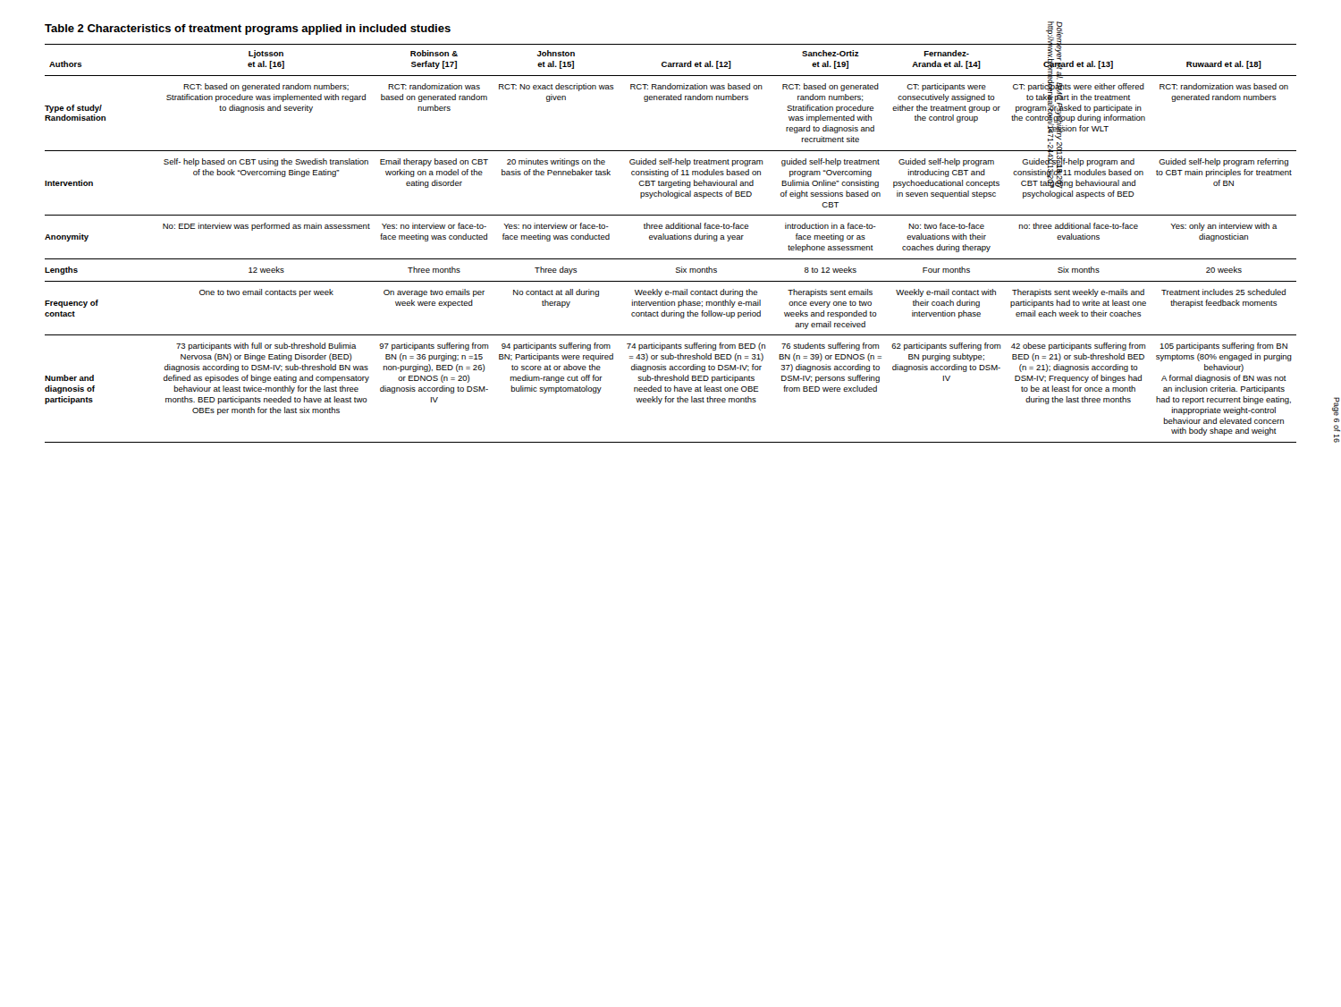Table 2 Characteristics of treatment programs applied in included studies
| Authors | Ljotsson et al. [16] | Robinson & Serfaty [17] | Johnston et al. [15] | Carrard et al. [12] | Sanchez-Ortiz et al. [19] | Fernandez- Aranda et al. [14] | Carrard et al. [13] | Ruwaard et al. [18] |
| --- | --- | --- | --- | --- | --- | --- | --- | --- |
| Type of study/ Randomisation | RCT: based on generated random numbers; Stratification procedure was implemented with regard to diagnosis and severity | RCT: randomization was based on generated random numbers | RCT: No exact description was given | RCT: Randomization was based on generated random numbers | RCT: based on generated random numbers; Stratification procedure was implemented with regard to diagnosis and recruitment site | CT: participants were consecutively assigned to either the treatment group or the control group | CT: participants were either offered to take part in the treatment program or asked to participate in the control group during information session for WLT | RCT: randomization was based on generated random numbers |
| Intervention | Self- help based on CBT using the Swedish translation of the book “Overcoming Binge Eating” | Email therapy based on CBT working on a model of the eating disorder | 20 minutes writings on the basis of the Pennebaker task | Guided self-help treatment program consisting of 11 modules based on CBT targeting behavioural and psychological aspects of BED | guided self-help treatment program “Overcoming Bulimia Online” consisting of eight sessions based on CBT | Guided self-help program introducing CBT and psychoeducational concepts in seven sequential stepsc | Guided self-help program and consisting of 11 modules based on CBT targeting behavioural and psychological aspects of BED | Guided self-help program referring to CBT main principles for treatment of BN |
| Anonymity | No: EDE interview was performed as main assessment | Yes: no interview or face-to-face meeting was conducted | Yes: no interview or face-to-face meeting was conducted | three additional face-to-face evaluations during a year | introduction in a face-to-face meeting or as telephone assessment | No: two face-to-face evaluations with their coaches during therapy | no: three additional face-to-face evaluations | Yes: only an interview with a diagnostician |
| Lengths | 12 weeks | Three months | Three days | Six months | 8 to 12 weeks | Four months | Six months | 20 weeks |
| Frequency of contact | One to two email contacts per week | On average two emails per week were expected | No contact at all during therapy | Weekly e-mail contact during the intervention phase; monthly e-mail contact during the follow-up period | Therapists sent emails once every one to two weeks and responded to any email received | Weekly e-mail contact with their coach during intervention phase | Therapists sent weekly e-mails and participants had to write at least one email each week to their coaches | Treatment includes 25 scheduled therapist feedback moments |
| Number and diagnosis of participants | 73 participants with full or sub-threshold Bulimia Nervosa (BN) or Binge Eating Disorder (BED) diagnosis according to DSM-IV; sub-threshold BN was defined as episodes of binge eating and compensatory behaviour at least twice-monthly for the last three months. BED participants needed to have at least two OBEs per month for the last six months | 97 participants suffering from BN (n = 36 purging; n =15 non-purging), BED (n = 26) or EDNOS (n = 20) diagnosis according to DSM-IV | 94 participants suffering from BN; Participants were required to score at or above the medium-range cut off for bulimic symptomatology | 74 participants suffering from BED (n = 43) or sub-threshold BED (n = 31) diagnosis according to DSM-IV; for sub-threshold BED participants needed to have at least one OBE weekly for the last three months | 76 students suffering from BN (n = 39) or EDNOS (n = 37) diagnosis according to DSM-IV; persons suffering from BED were excluded | 62 participants suffering from BN purging subtype; diagnosis according to DSM-IV | 42 obese participants suffering from BED (n = 21) or sub-threshold BED (n = 21); diagnosis according to DSM-IV; Frequency of binges had to be at least for once a month during the last three months | 105 participants suffering from BN symptoms (80% engaged in purging behaviour) A formal diagnosis of BN was not an inclusion criteria. Participants had to report recurrent binge eating, inappropriate weight-control behaviour and elevated concern with body shape and weight |
Dölemeyer et al. BMC Psychiatry 2013, 13:207
http://www.biomedcentral.com/1471-244X/13/207
Page 6 of 16